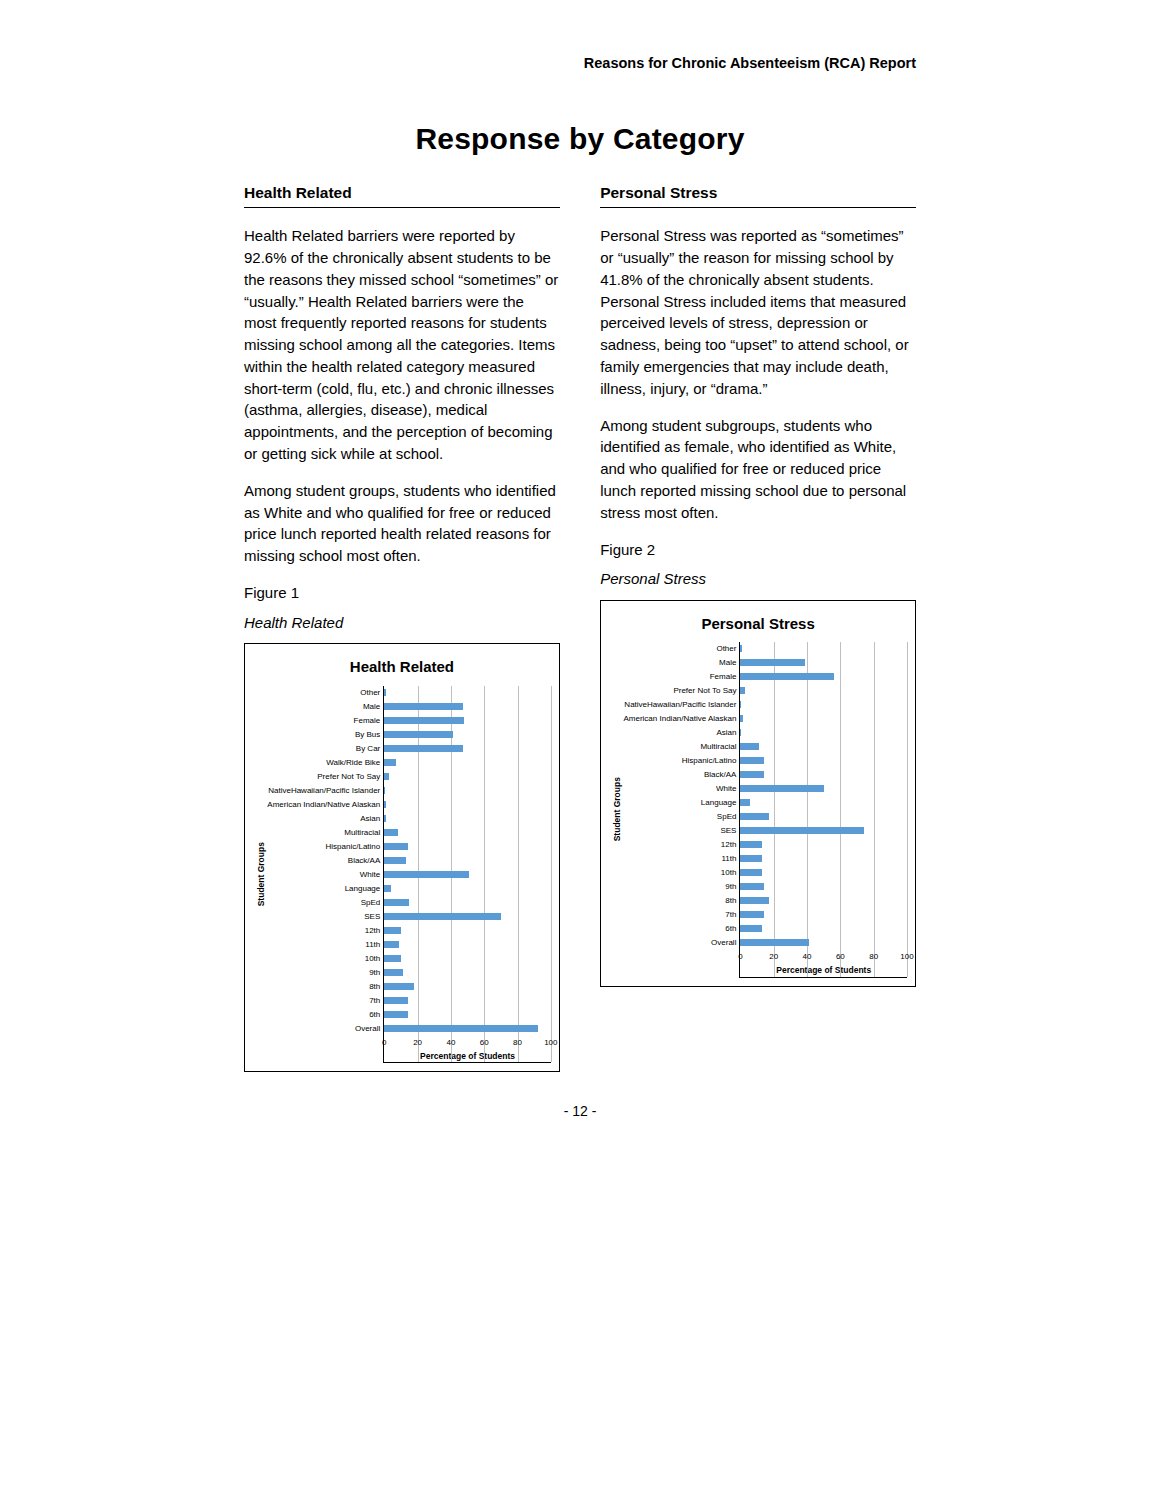Reasons for Chronic Absenteeism (RCA) Report
Response by Category
Health Related
Health Related barriers were reported by 92.6% of the chronically absent students to be the reasons they missed school “sometimes” or “usually.” Health Related barriers were the most frequently reported reasons for students missing school among all the categories. Items within the health related category measured short-term (cold, flu, etc.) and chronic illnesses (asthma, allergies, disease), medical appointments, and the perception of becoming or getting sick while at school.
Among student groups, students who identified as White and who qualified for free or reduced price lunch reported health related reasons for missing school most often.
Figure 1
Health Related
Health Related
Student Groups
Other
Male
Female
By Bus
By Car
Walk/Ride Bike
Prefer Not To Say
NativeHawaiian/Pacific Islander
American Indian/Native Alaskan
Asian
Multiracial
Hispanic/Latino
Black/AA
White
Language
SpEd
SES
12th
11th
10th
9th
8th
7th
6th
Overall
0 20 40 60 80 100
Percentage of Students
Personal Stress
Personal Stress was reported as “sometimes” or “usually” the reason for missing school by 41.8% of the chronically absent students. Personal Stress included items that measured perceived levels of stress, depression or sadness, being too “upset” to attend school, or family emergencies that may include death, illness, injury, or “drama.”
Among student subgroups, students who identified as female, who identified as White, and who qualified for free or reduced price lunch reported missing school due to personal stress most often.
Figure 2
Personal Stress
Personal Stress
Student Groups
Other
Male
Female
Prefer Not To Say
NativeHawaiian/Pacific Islander
American Indian/Native Alaskan
Asian
Multiracial
Hispanic/Latino
Black/AA
White
Language
SpEd
SES
12th
11th
10th
9th
8th
7th
6th
Overall
0 20 40 60 80 100
Percentage of Students
- 12 -